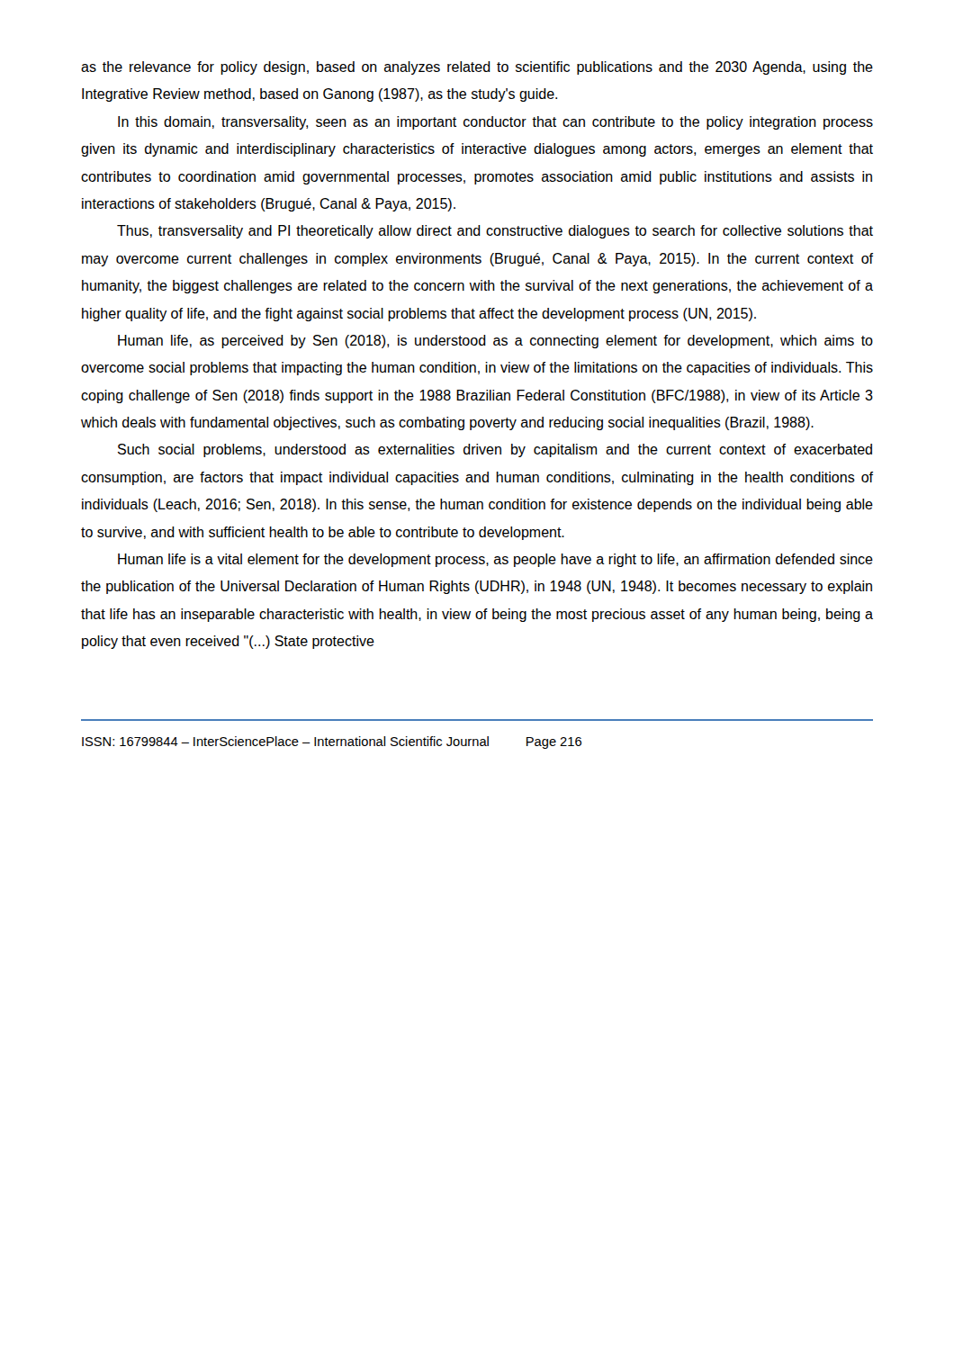as the relevance for policy design, based on analyzes related to scientific publications and the 2030 Agenda, using the Integrative Review method, based on Ganong (1987), as the study's guide.
In this domain, transversality, seen as an important conductor that can contribute to the policy integration process given its dynamic and interdisciplinary characteristics of interactive dialogues among actors, emerges an element that contributes to coordination amid governmental processes, promotes association amid public institutions and assists in interactions of stakeholders (Brugué, Canal & Paya, 2015).
Thus, transversality and PI theoretically allow direct and constructive dialogues to search for collective solutions that may overcome current challenges in complex environments (Brugué, Canal & Paya, 2015). In the current context of humanity, the biggest challenges are related to the concern with the survival of the next generations, the achievement of a higher quality of life, and the fight against social problems that affect the development process (UN, 2015).
Human life, as perceived by Sen (2018), is understood as a connecting element for development, which aims to overcome social problems that impacting the human condition, in view of the limitations on the capacities of individuals. This coping challenge of Sen (2018) finds support in the 1988 Brazilian Federal Constitution (BFC/1988), in view of its Article 3 which deals with fundamental objectives, such as combating poverty and reducing social inequalities (Brazil, 1988).
Such social problems, understood as externalities driven by capitalism and the current context of exacerbated consumption, are factors that impact individual capacities and human conditions, culminating in the health conditions of individuals (Leach, 2016; Sen, 2018). In this sense, the human condition for existence depends on the individual being able to survive, and with sufficient health to be able to contribute to development.
Human life is a vital element for the development process, as people have a right to life, an affirmation defended since the publication of the Universal Declaration of Human Rights (UDHR), in 1948 (UN, 1948). It becomes necessary to explain that life has an inseparable characteristic with health, in view of being the most precious asset of any human being, being a policy that even received "(...) State protective
ISSN: 16799844 – InterSciencePlace – International Scientific Journal Page 216